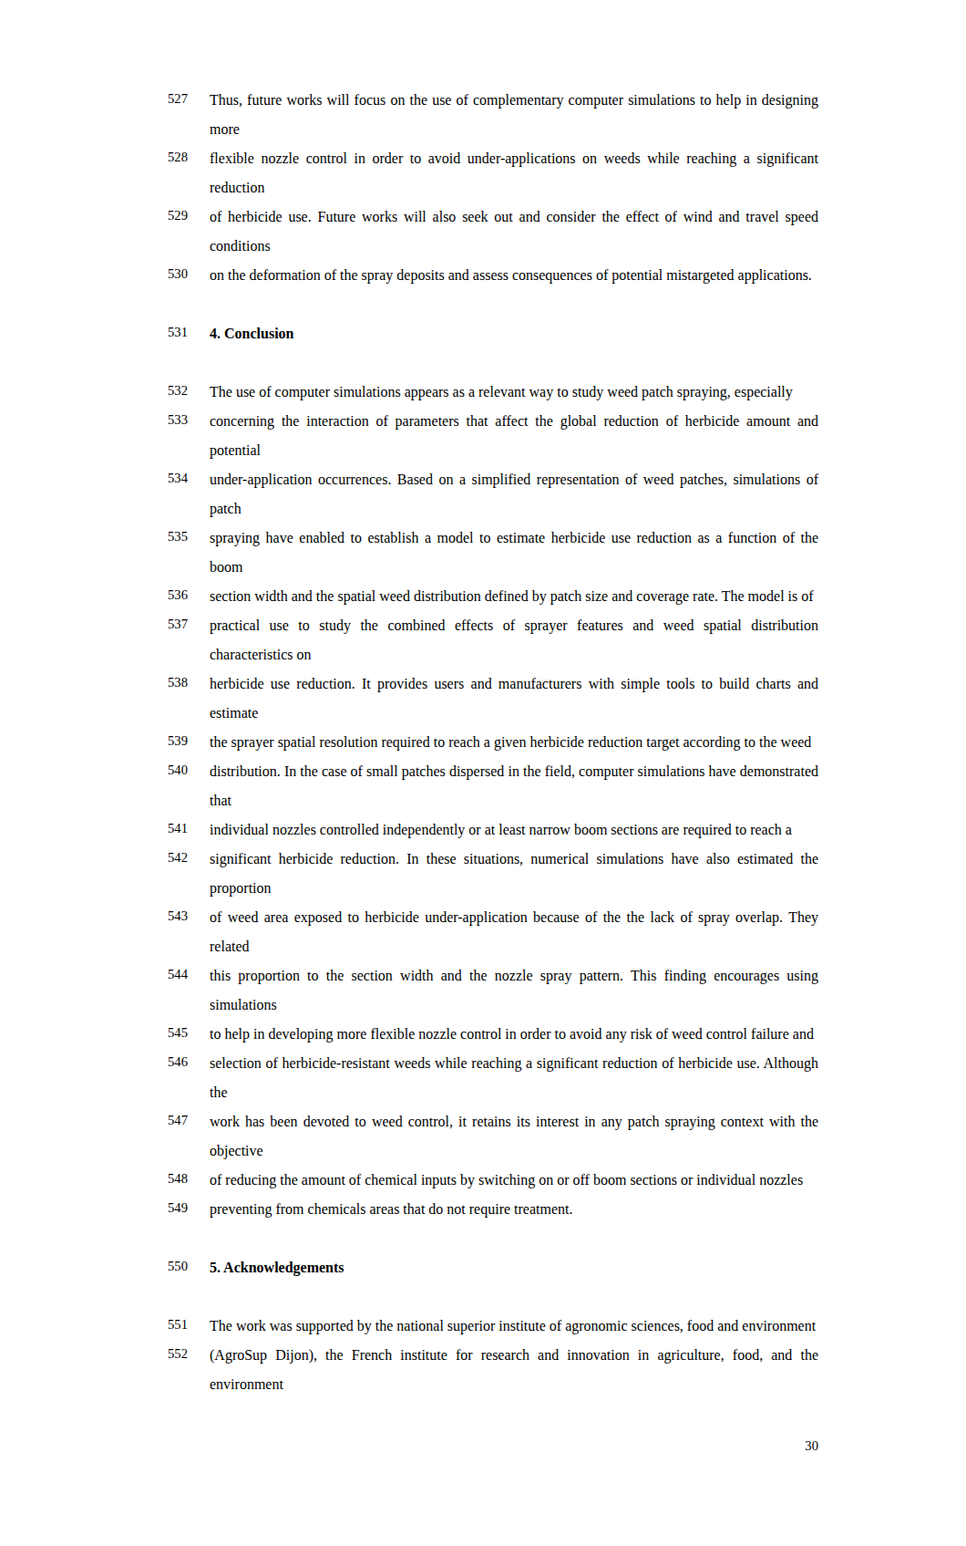527
Thus, future works will focus on the use of complementary computer simulations to help in designing more
528
flexible nozzle control in order to avoid under-applications on weeds while reaching a significant reduction
529
of herbicide use. Future works will also seek out and consider the effect of wind and travel speed conditions
530
on the deformation of the spray deposits and assess consequences of potential mistargeted applications.
531
4. Conclusion
532
The use of computer simulations appears as a relevant way to study weed patch spraying, especially
533
concerning the interaction of parameters that affect the global reduction of herbicide amount and potential
534
under-application occurrences. Based on a simplified representation of weed patches, simulations of patch
535
spraying have enabled to establish a model to estimate herbicide use reduction as a function of the boom
536
section width and the spatial weed distribution defined by patch size and coverage rate. The model is of
537
practical use to study the combined effects of sprayer features and weed spatial distribution characteristics on
538
herbicide use reduction. It provides users and manufacturers with simple tools to build charts and estimate
539
the sprayer spatial resolution required to reach a given herbicide reduction target according to the weed
540
distribution. In the case of small patches dispersed in the field, computer simulations have demonstrated that
541
individual nozzles controlled independently or at least narrow boom sections are required to reach a
542
significant herbicide reduction. In these situations, numerical simulations have also estimated the proportion
543
of weed area exposed to herbicide under-application because of the the lack of spray overlap. They related
544
this proportion to the section width and the nozzle spray pattern. This finding encourages using simulations
545
to help in developing more flexible nozzle control in order to avoid any risk of weed control failure and
546
selection of herbicide-resistant weeds while reaching a significant reduction of herbicide use. Although the
547
work has been devoted to weed control, it retains its interest in any patch spraying context with the objective
548
of reducing the amount of chemical inputs by switching on or off boom sections or individual nozzles
549
preventing from chemicals areas that do not require treatment.
550
5. Acknowledgements
551
The work was supported by the national superior institute of agronomic sciences, food and environment
552
(AgroSup Dijon), the French institute for research and innovation in agriculture, food, and the environment
30